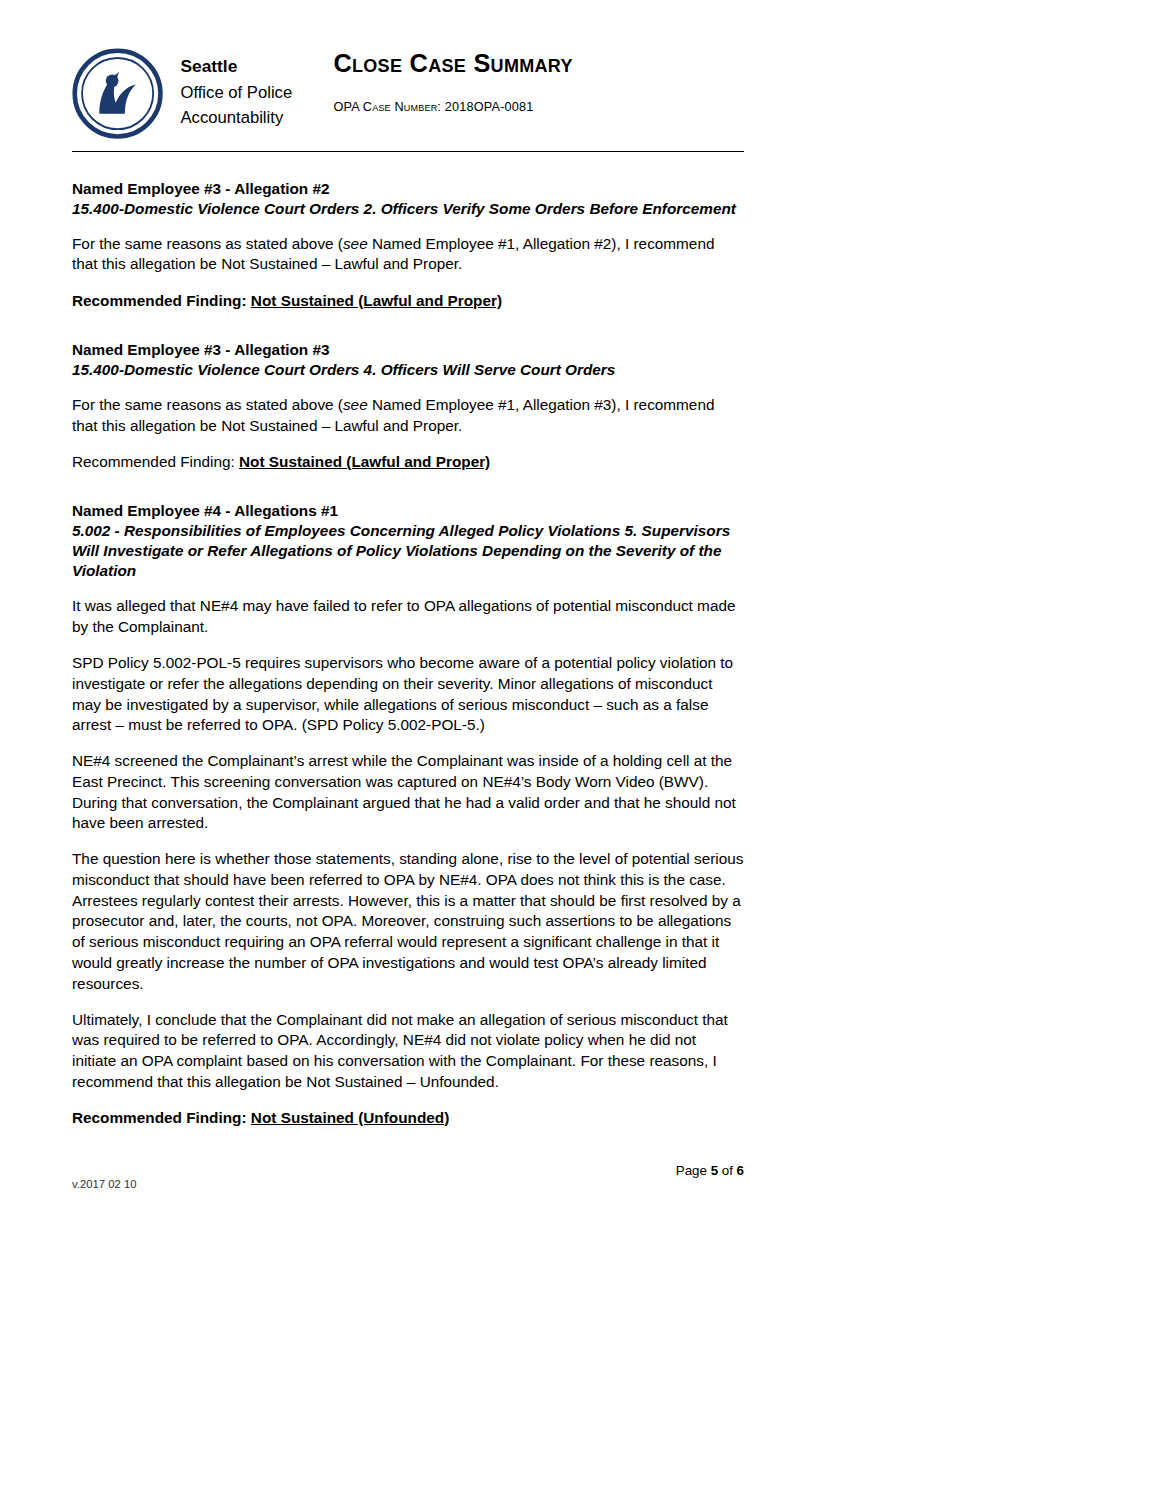Seattle
Office of Police
Accountability
Close Case Summary
OPA Case Number: 2018OPA-0081
Named Employee #3 - Allegation #2
15.400-Domestic Violence Court Orders 2. Officers Verify Some Orders Before Enforcement
For the same reasons as stated above (see Named Employee #1, Allegation #2), I recommend that this allegation be Not Sustained – Lawful and Proper.
Recommended Finding: Not Sustained (Lawful and Proper)
Named Employee #3 - Allegation #3
15.400-Domestic Violence Court Orders 4. Officers Will Serve Court Orders
For the same reasons as stated above (see Named Employee #1, Allegation #3), I recommend that this allegation be Not Sustained – Lawful and Proper.
Recommended Finding: Not Sustained (Lawful and Proper)
Named Employee #4 - Allegations #1
5.002 - Responsibilities of Employees Concerning Alleged Policy Violations 5. Supervisors Will Investigate or Refer Allegations of Policy Violations Depending on the Severity of the Violation
It was alleged that NE#4 may have failed to refer to OPA allegations of potential misconduct made by the Complainant.
SPD Policy 5.002-POL-5 requires supervisors who become aware of a potential policy violation to investigate or refer the allegations depending on their severity. Minor allegations of misconduct may be investigated by a supervisor, while allegations of serious misconduct – such as a false arrest – must be referred to OPA. (SPD Policy 5.002-POL-5.)
NE#4 screened the Complainant’s arrest while the Complainant was inside of a holding cell at the East Precinct. This screening conversation was captured on NE#4’s Body Worn Video (BWV). During that conversation, the Complainant argued that he had a valid order and that he should not have been arrested.
The question here is whether those statements, standing alone, rise to the level of potential serious misconduct that should have been referred to OPA by NE#4. OPA does not think this is the case. Arrestees regularly contest their arrests. However, this is a matter that should be first resolved by a prosecutor and, later, the courts, not OPA. Moreover, construing such assertions to be allegations of serious misconduct requiring an OPA referral would represent a significant challenge in that it would greatly increase the number of OPA investigations and would test OPA’s already limited resources.
Ultimately, I conclude that the Complainant did not make an allegation of serious misconduct that was required to be referred to OPA. Accordingly, NE#4 did not violate policy when he did not initiate an OPA complaint based on his conversation with the Complainant. For these reasons, I recommend that this allegation be Not Sustained – Unfounded.
Recommended Finding: Not Sustained (Unfounded)
Page 5 of 6
v.2017 02 10